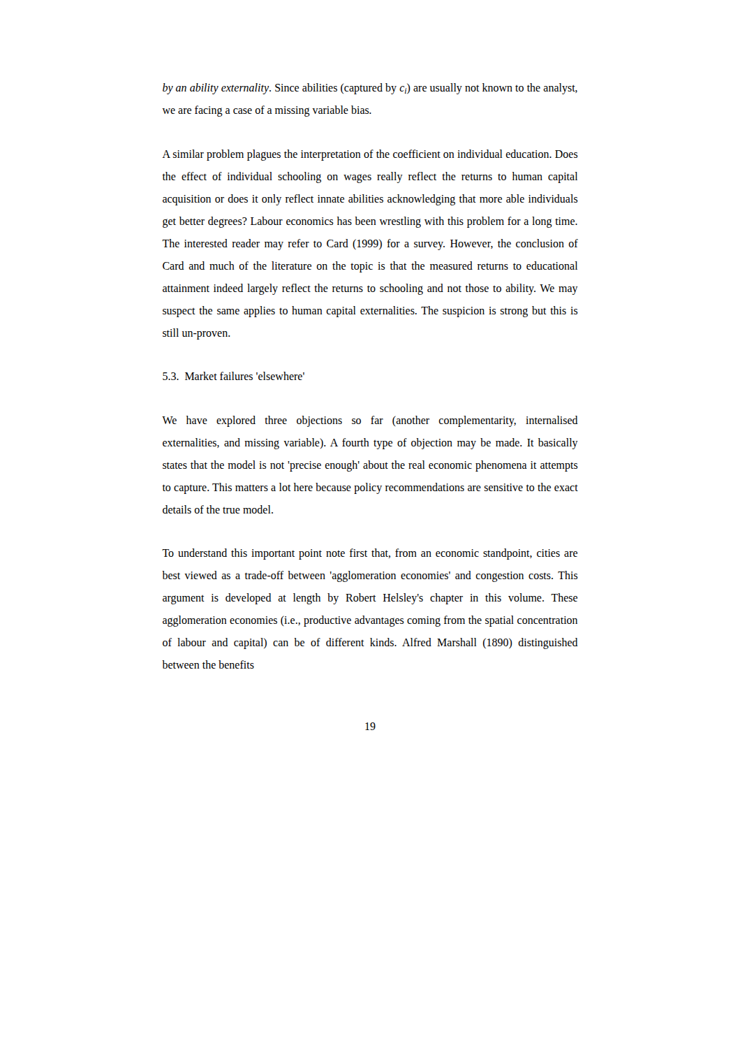by an ability externality. Since abilities (captured by ci) are usually not known to the analyst, we are facing a case of a missing variable bias.
A similar problem plagues the interpretation of the coefficient on individual education. Does the effect of individual schooling on wages really reflect the returns to human capital acquisition or does it only reflect innate abilities acknowledging that more able individuals get better degrees? Labour economics has been wrestling with this problem for a long time. The interested reader may refer to Card (1999) for a survey. However, the conclusion of Card and much of the literature on the topic is that the measured returns to educational attainment indeed largely reflect the returns to schooling and not those to ability. We may suspect the same applies to human capital externalities. The suspicion is strong but this is still un-proven.
5.3. Market failures 'elsewhere'
We have explored three objections so far (another complementarity, internalised externalities, and missing variable). A fourth type of objection may be made. It basically states that the model is not 'precise enough' about the real economic phenomena it attempts to capture. This matters a lot here because policy recommendations are sensitive to the exact details of the true model.
To understand this important point note first that, from an economic standpoint, cities are best viewed as a trade-off between 'agglomeration economies' and congestion costs. This argument is developed at length by Robert Helsley's chapter in this volume. These agglomeration economies (i.e., productive advantages coming from the spatial concentration of labour and capital) can be of different kinds. Alfred Marshall (1890) distinguished between the benefits
19